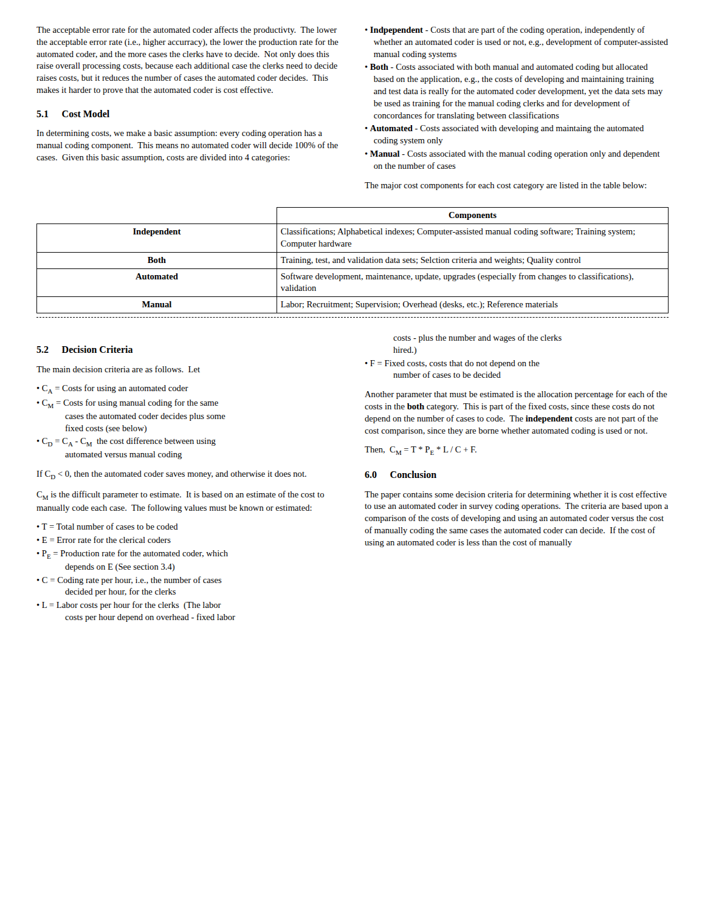The acceptable error rate for the automated coder affects the productivty. The lower the acceptable error rate (i.e., higher accurracy), the lower the production rate for the automated coder, and the more cases the clerks have to decide. Not only does this raise overall processing costs, because each additional case the clerks need to decide raises costs, but it reduces the number of cases the automated coder decides. This makes it harder to prove that the automated coder is cost effective.
5.1 Cost Model
In determining costs, we make a basic assumption: every coding operation has a manual coding component. This means no automated coder will decide 100% of the cases. Given this basic assumption, costs are divided into 4 categories:
• Indpependent - Costs that are part of the coding operation, independently of whether an automated coder is used or not, e.g., development of computer-assisted manual coding systems
• Both - Costs associated with both manual and automated coding but allocated based on the application, e.g., the costs of developing and maintaining training and test data is really for the automated coder development, yet the data sets may be used as training for the manual coding clerks and for development of concordances for translating between classifications
• Automated - Costs associated with developing and maintaing the automated coding system only
• Manual - Costs associated with the manual coding operation only and dependent on the number of cases
The major cost components for each cost category are listed in the table below:
| | Components |
| Independent | Classifications; Alphabetical indexes; Computer-assisted manual coding software; Training system; Computer hardware |
| Both | Training, test, and validation data sets; Selction criteria and weights; Quality control |
| Automated | Software development, maintenance, update, upgrades (especially from changes to classifications), validation |
| Manual | Labor; Recruitment; Supervision; Overhead (desks, etc.); Reference materials |
5.2 Decision Criteria
The main decision criteria are as follows. Let
• CA = Costs for using an automated coder
• CM = Costs for using manual coding for the samecases the automated coder decides plus some fixed costs (see below)
• CD = CA - CM the cost difference between usingautomated versus manual coding
If CD < 0, then the automated coder saves money, and otherwise it does not.
CM is the difficult parameter to estimate. It is based on an estimate of the cost to manually code each case. The following values must be known or estimated:
• T = Total number of cases to be coded
• E = Error rate for the clerical coders
• PE = Production rate for the automated coder, whichdepends on E (See section 3.4)
• C = Coding rate per hour, i.e., the number of casesdecided per hour, for the clerks
• L = Labor costs per hour for the clerks (The laborcosts per hour depend on overhead - fixed labor
costs - plus the number and wages of the clerks hired.)
• F = Fixed costs, costs that do not depend on thenumber of cases to be decided
Another parameter that must be estimated is the allocation percentage for each of the costs in the both category. This is part of the fixed costs, since these costs do not depend on the number of cases to code. The independent costs are not part of the cost comparison, since they are borne whether automated coding is used or not.
Then, CM = T * PE * L / C + F.
6.0 Conclusion
The paper contains some decision criteria for determining whether it is cost effective to use an automated coder in survey coding operations. The criteria are based upon a comparison of the costs of developing and using an automated coder versus the cost of manually coding the same cases the automated coder can decide. If the cost of using an automated coder is less than the cost of manually